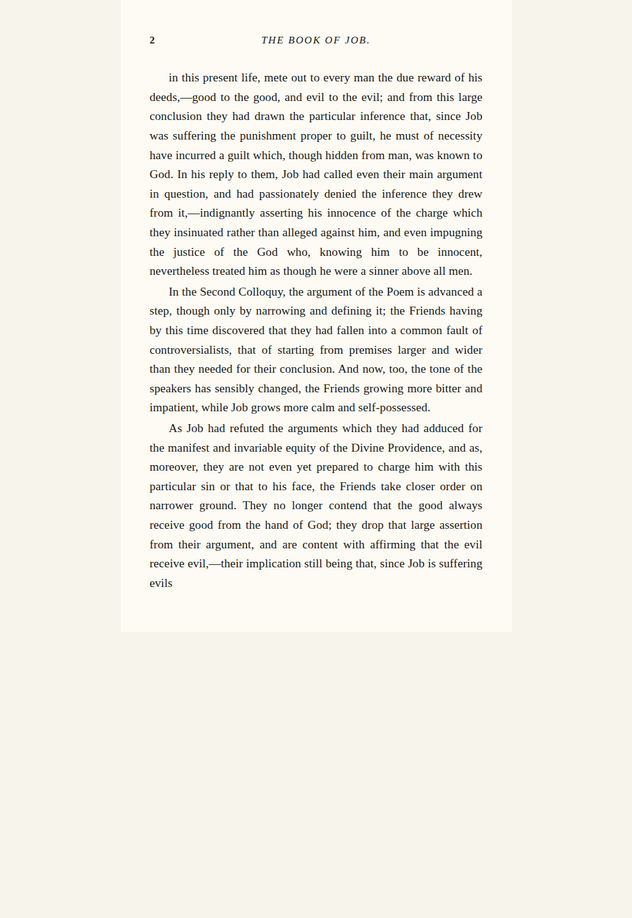2
The Book of Job.
in this present life, mete out to every man the due reward of his deeds,—good to the good, and evil to the evil; and from this large conclusion they had drawn the particular inference that, since Job was suffering the punishment proper to guilt, he must of necessity have incurred a guilt which, though hidden from man, was known to God. In his reply to them, Job had called even their main argument in question, and had passionately denied the inference they drew from it,—indignantly asserting his innocence of the charge which they insinuated rather than alleged against him, and even impugning the justice of the God who, knowing him to be innocent, nevertheless treated him as though he were a sinner above all men.
In the Second Colloquy, the argument of the Poem is advanced a step, though only by narrowing and defining it; the Friends having by this time discovered that they had fallen into a common fault of controversialists, that of starting from premises larger and wider than they needed for their conclusion. And now, too, the tone of the speakers has sensibly changed, the Friends growing more bitter and impatient, while Job grows more calm and self-possessed.
As Job had refuted the arguments which they had adduced for the manifest and invariable equity of the Divine Providence, and as, moreover, they are not even yet prepared to charge him with this particular sin or that to his face, the Friends take closer order on narrower ground. They no longer contend that the good always receive good from the hand of God; they drop that large assertion from their argument, and are content with affirming that the evil receive evil,—their implication still being that, since Job is suffering evils